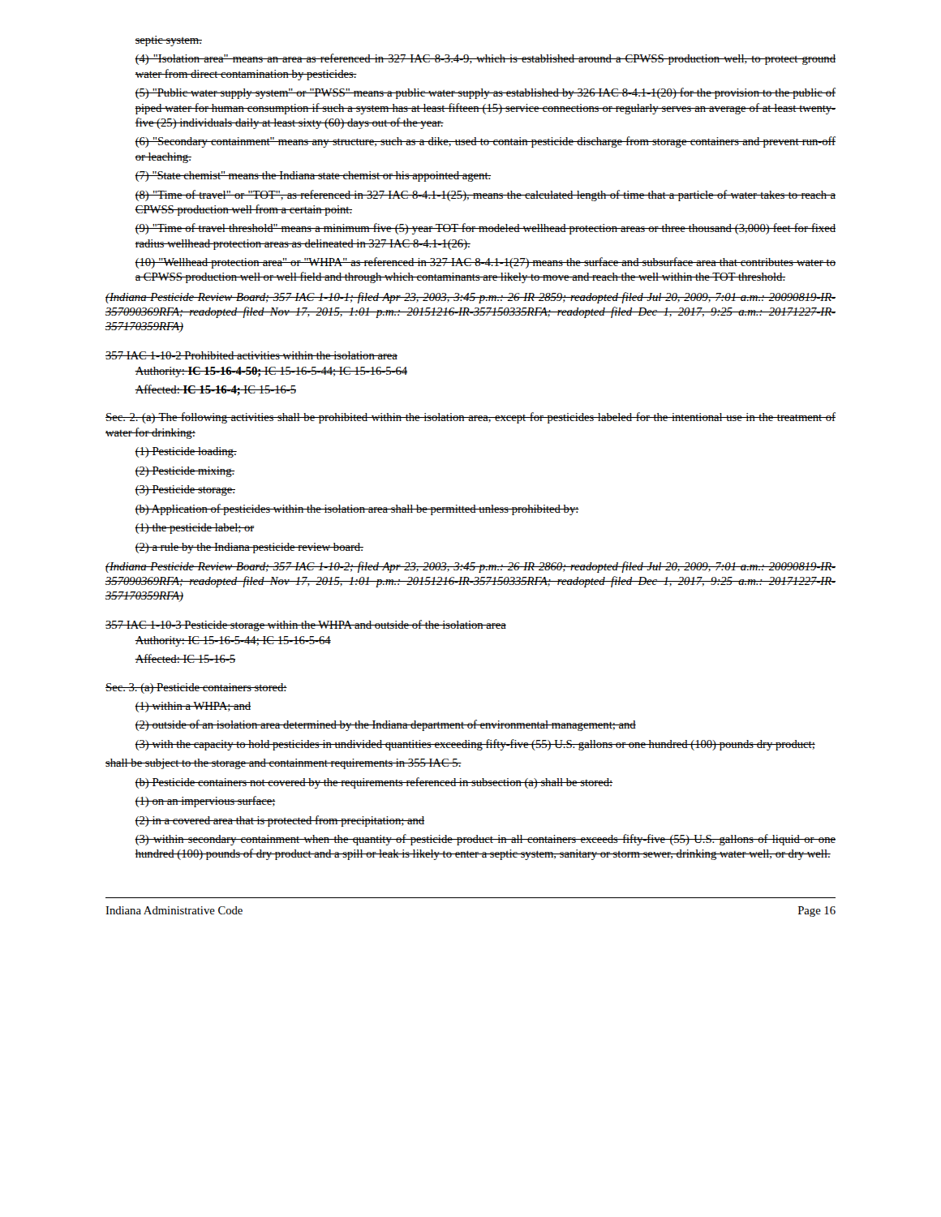septic system.
(4) "Isolation area" means an area as referenced in 327 IAC 8-3.4-9, which is established around a CPWSS production well, to protect ground water from direct contamination by pesticides.
(5) "Public water supply system" or "PWSS" means a public water supply as established by 326 IAC 8-4.1-1(20) for the provision to the public of piped water for human consumption if such a system has at least fifteen (15) service connections or regularly serves an average of at least twenty-five (25) individuals daily at least sixty (60) days out of the year.
(6) "Secondary containment" means any structure, such as a dike, used to contain pesticide discharge from storage containers and prevent run-off or leaching.
(7) "State chemist" means the Indiana state chemist or his appointed agent.
(8) "Time of travel" or "TOT", as referenced in 327 IAC 8-4.1-1(25), means the calculated length of time that a particle of water takes to reach a CPWSS production well from a certain point.
(9) "Time of travel threshold" means a minimum five (5) year TOT for modeled wellhead protection areas or three thousand (3,000) feet for fixed radius wellhead protection areas as delineated in 327 IAC 8-4.1-1(26).
(10) "Wellhead protection area" or "WHPA" as referenced in 327 IAC 8-4.1-1(27) means the surface and subsurface area that contributes water to a CPWSS production well or well field and through which contaminants are likely to move and reach the well within the TOT threshold.
(Indiana Pesticide Review Board; 357 IAC 1-10-1; filed Apr 23, 2003, 3:45 p.m.: 26 IR 2859; readopted filed Jul 20, 2009, 7:01 a.m.: 20090819-IR-357090369RFA; readopted filed Nov 17, 2015, 1:01 p.m.: 20151216-IR-357150335RFA; readopted filed Dec 1, 2017, 9:25 a.m.: 20171227-IR-357170359RFA)
357 IAC 1-10-2 Prohibited activities within the isolation area
Authority: IC 15-16-4-50; IC 15-16-5-44; IC 15-16-5-64
Affected: IC 15-16-4; IC 15-16-5
Sec. 2. (a) The following activities shall be prohibited within the isolation area, except for pesticides labeled for the intentional use in the treatment of water for drinking:
(1) Pesticide loading.
(2) Pesticide mixing.
(3) Pesticide storage.
(b) Application of pesticides within the isolation area shall be permitted unless prohibited by:
(1) the pesticide label; or
(2) a rule by the Indiana pesticide review board.
(Indiana Pesticide Review Board; 357 IAC 1-10-2; filed Apr 23, 2003, 3:45 p.m.: 26 IR 2860; readopted filed Jul 20, 2009, 7:01 a.m.: 20090819-IR-357090369RFA; readopted filed Nov 17, 2015, 1:01 p.m.: 20151216-IR-357150335RFA; readopted filed Dec 1, 2017, 9:25 a.m.: 20171227-IR-357170359RFA)
357 IAC 1-10-3 Pesticide storage within the WHPA and outside of the isolation area
Authority: IC 15-16-5-44; IC 15-16-5-64
Affected: IC 15-16-5
Sec. 3. (a) Pesticide containers stored:
(1) within a WHPA; and
(2) outside of an isolation area determined by the Indiana department of environmental management; and
(3) with the capacity to hold pesticides in undivided quantities exceeding fifty-five (55) U.S. gallons or one hundred (100) pounds dry product;
shall be subject to the storage and containment requirements in 355 IAC 5.
(b) Pesticide containers not covered by the requirements referenced in subsection (a) shall be stored:
(1) on an impervious surface;
(2) in a covered area that is protected from precipitation; and
(3) within secondary containment when the quantity of pesticide product in all containers exceeds fifty-five (55) U.S. gallons of liquid or one hundred (100) pounds of dry product and a spill or leak is likely to enter a septic system, sanitary or storm sewer, drinking water well, or dry well.
Indiana Administrative Code
Page 16